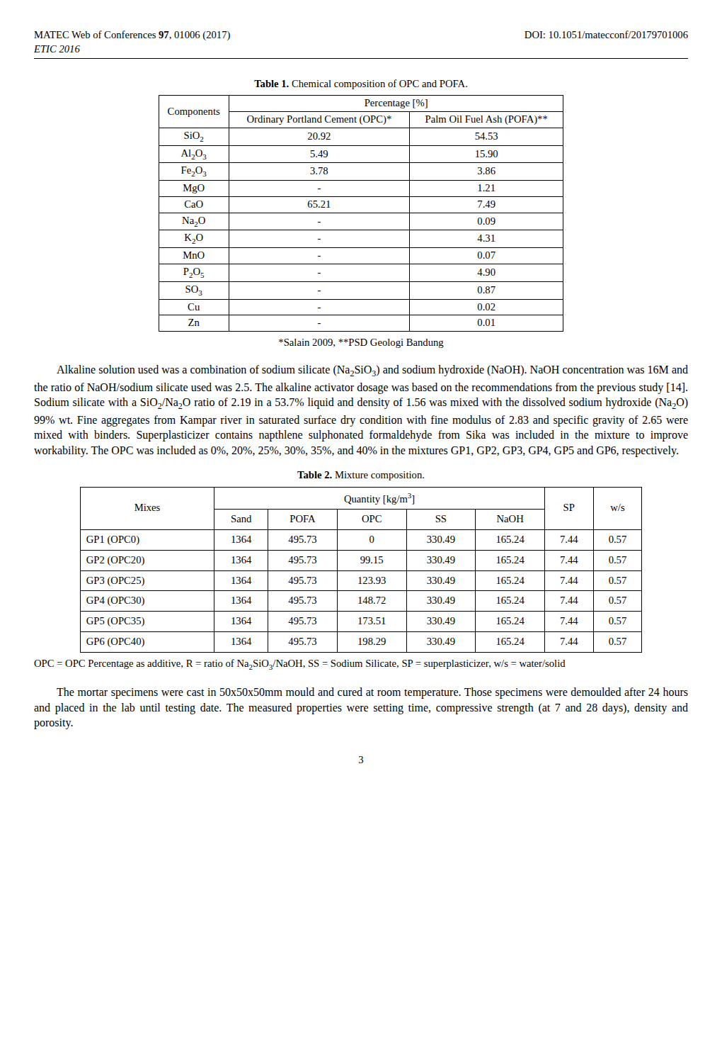MATEC Web of Conferences 97, 01006 (2017)
DOI: 10.1051/matecconf/20179701006
ETIC 2016
Table 1. Chemical composition of OPC and POFA.
| Components | Percentage [%] |
| Ordinary Portland Cement (OPC)* | Palm Oil Fuel Ash (POFA)** |
| SiO 2 | 20.92 | 54.53 |
| Al 2 O 3 | 5.49 | 15.90 |
| Fe 2 O 3 | 3.78 | 3.86 |
| MgO | - | 1.21 |
| CaO | 65.21 | 7.49 |
| Na 2 O | - | 0.09 |
| K 2 O | - | 4.31 |
| MnO | - | 0.07 |
| P 2 O 5 | - | 4.90 |
| SO 3 | - | 0.87 |
| Cu | - | 0.02 |
| Zn | - | 0.01 |
*Salain 2009, **PSD Geologi Bandung
Alkaline solution used was a combination of sodium silicate (Na2SiO3) and sodium hydroxide (NaOH). NaOH concentration was 16M and the ratio of NaOH/sodium silicate used was 2.5. The alkaline activator dosage was based on the recommendations from the previous study [14]. Sodium silicate with a SiO2/Na2O ratio of 2.19 in a 53.7% liquid and density of 1.56 was mixed with the dissolved sodium hydroxide (Na2O) 99% wt. Fine aggregates from Kampar river in saturated surface dry condition with fine modulus of 2.83 and specific gravity of 2.65 were mixed with binders. Superplasticizer contains napthlene sulphonated formaldehyde from Sika was included in the mixture to improve workability. The OPC was included as 0%, 20%, 25%, 30%, 35%, and 40% in the mixtures GP1, GP2, GP3, GP4, GP5 and GP6, respectively.
Table 2. Mixture composition.
| Mixes | Quantity [kg/m 3 ] | SP | w/s |
| Sand | POFA | OPC | SS | NaOH |
| GP1 (OPC0) | 1364 | 495.73 | 0 | 330.49 | 165.24 | 7.44 | 0.57 |
| GP2 (OPC20) | 1364 | 495.73 | 99.15 | 330.49 | 165.24 | 7.44 | 0.57 |
| GP3 (OPC25) | 1364 | 495.73 | 123.93 | 330.49 | 165.24 | 7.44 | 0.57 |
| GP4 (OPC30) | 1364 | 495.73 | 148.72 | 330.49 | 165.24 | 7.44 | 0.57 |
| GP5 (OPC35) | 1364 | 495.73 | 173.51 | 330.49 | 165.24 | 7.44 | 0.57 |
| GP6 (OPC40) | 1364 | 495.73 | 198.29 | 330.49 | 165.24 | 7.44 | 0.57 |
OPC = OPC Percentage as additive, R = ratio of Na2SiO3/NaOH, SS = Sodium Silicate, SP = superplasticizer, w/s = water/solid
The mortar specimens were cast in 50x50x50mm mould and cured at room temperature. Those specimens were demoulded after 24 hours and placed in the lab until testing date. The measured properties were setting time, compressive strength (at 7 and 28 days), density and porosity.
3